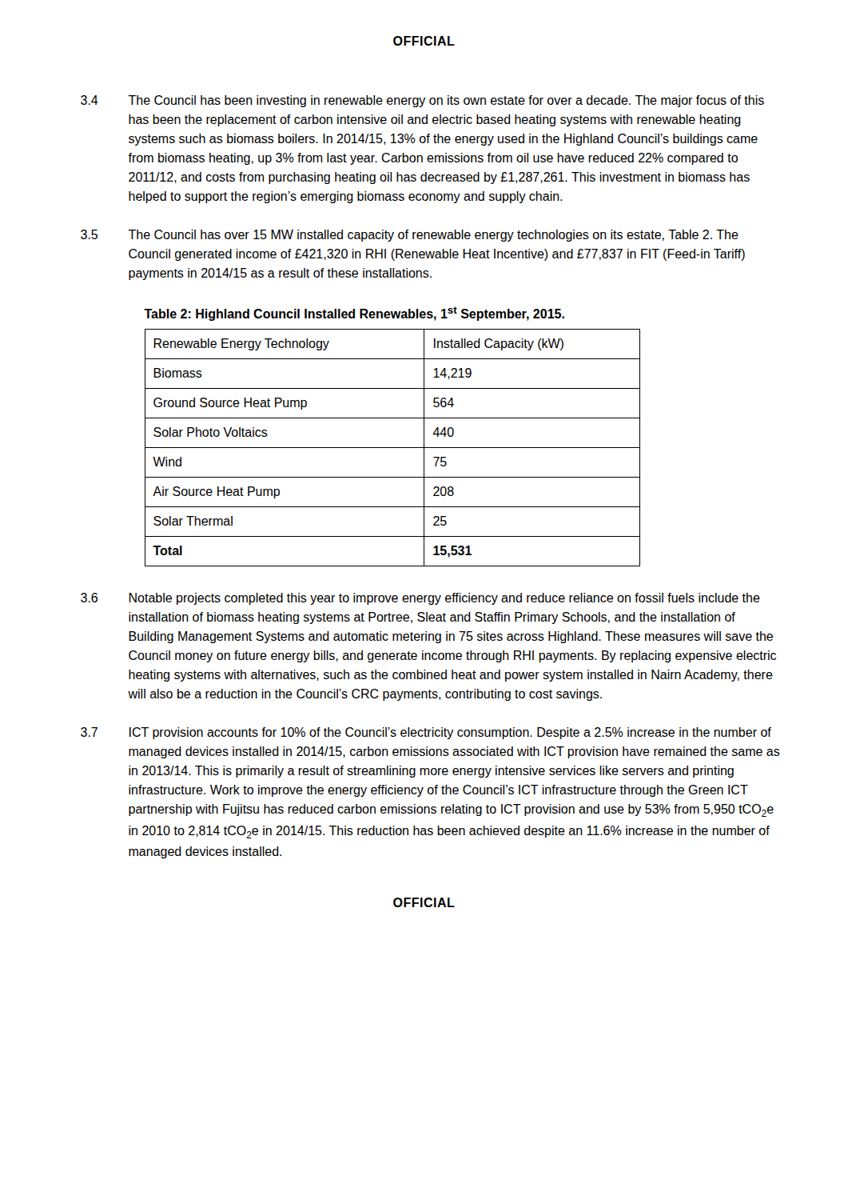OFFICIAL
3.4
The Council has been investing in renewable energy on its own estate for over a decade. The major focus of this has been the replacement of carbon intensive oil and electric based heating systems with renewable heating systems such as biomass boilers. In 2014/15, 13% of the energy used in the Highland Council’s buildings came from biomass heating, up 3% from last year. Carbon emissions from oil use have reduced 22% compared to 2011/12, and costs from purchasing heating oil has decreased by £1,287,261. This investment in biomass has helped to support the region’s emerging biomass economy and supply chain.
3.5
The Council has over 15 MW installed capacity of renewable energy technologies on its estate, Table 2. The Council generated income of £421,320 in RHI (Renewable Heat Incentive) and £77,837 in FIT (Feed-in Tariff) payments in 2014/15 as a result of these installations.
Table 2: Highland Council Installed Renewables, 1st September, 2015.
| Renewable Energy Technology | Installed Capacity (kW) |
| --- | --- |
| Biomass | 14,219 |
| Ground Source Heat Pump | 564 |
| Solar Photo Voltaics | 440 |
| Wind | 75 |
| Air Source Heat Pump | 208 |
| Solar Thermal | 25 |
| Total | 15,531 |
3.6
Notable projects completed this year to improve energy efficiency and reduce reliance on fossil fuels include the installation of biomass heating systems at Portree, Sleat and Staffin Primary Schools, and the installation of Building Management Systems and automatic metering in 75 sites across Highland. These measures will save the Council money on future energy bills, and generate income through RHI payments. By replacing expensive electric heating systems with alternatives, such as the combined heat and power system installed in Nairn Academy, there will also be a reduction in the Council’s CRC payments, contributing to cost savings.
3.7
ICT provision accounts for 10% of the Council’s electricity consumption. Despite a 2.5% increase in the number of managed devices installed in 2014/15, carbon emissions associated with ICT provision have remained the same as in 2013/14. This is primarily a result of streamlining more energy intensive services like servers and printing infrastructure. Work to improve the energy efficiency of the Council’s ICT infrastructure through the Green ICT partnership with Fujitsu has reduced carbon emissions relating to ICT provision and use by 53% from 5,950 tCO2e in 2010 to 2,814 tCO2e in 2014/15. This reduction has been achieved despite an 11.6% increase in the number of managed devices installed.
OFFICIAL